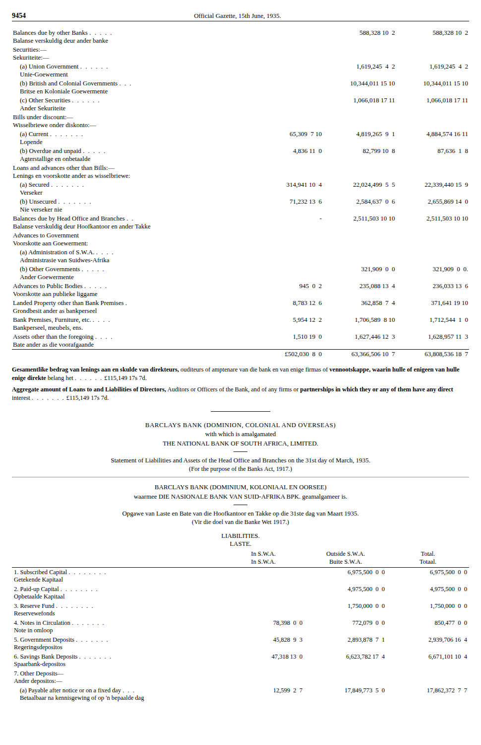9454 Official Gazette, 15th June, 1935.
| Balances due by other Banks . . . . . Balanse verskuldig deur ander banke | | 588,328 10 2 | 588,328 10 2 |
| Securities:— Sekuriteite:— | | | |
| (a) Union Government . . . . . . Unie-Goewerment | | 1,619,245 4 2 | 1,619,245 4 2 |
| (b) British and Colonial Governments . . . Britse en Koloniale Goewermente | | 10,344,011 15 10 | 10,344,011 15 10 |
| (c) Other Securities . . . . . . Ander Sekuriteite | | 1,066,018 17 11 | 1,066,018 17 11 |
| Bills under discount:— Wisselbriewe onder diskonto:— | | | |
| (a) Current . . . . . . . Lopende | 65,309 7 10 | 4,819,265 9 1 | 4,884,574 16 11 |
| (b) Overdue and unpaid . . . . . Agterstallige en onbetaalde | 4,836 11 0 | 82,799 10 8 | 87,636 1 8 |
| Loans and advances other than Bills:— Lenings en voorskotte ander as wisselbriewe: | | | |
| (a) Secured . . . . . . . Verseker | 314,941 10 4 | 22,024,499 5 5 | 22,339,440 15 9 |
| (b) Unsecured . . . . . . . Nie verseker nie | 71,232 13 6 | 2,584,637 0 6 | 2,655,869 14 0 |
| Balances due by Head Office and Branches . . Balanse verskuldig deur Hoofkantoor en ander Takke | - | 2,511,503 10 10 | 2,511,503 10 10 |
| Advances to Government Voorskotte aan Goewerment: | | | |
| (a) Administration of S.W.A. . . . . Administrasie van Suidwes-Afrika | | | |
| (b) Other Governments . . . . . Ander Goewermente | | 321,909 0 0 | 321,909 0 0. |
| Advances to Public Bodies . . . . . Voorskotte aan publieke liggame | 945 0 2 | 235,088 13 4 | 236,033 13 6 |
| Landed Property other than Bank Premises . Grondbesit ander as bankperseel | 8,783 12 6 | 362,858 7 4 | 371,641 19 10 |
| Bank Premises, Furniture, etc. . . . . Bankperseel, meubels, ens. | 5,954 12 2 | 1,706,589 8 10 | 1,712,544 1 0 |
| Assets other than the foregoing . . . . Bate ander as die voorafgaande | 1,510 19 0 | 1,627,446 12 3 | 1,628,957 11 3 |
| | £502,030 8 0 | 63,366,506 10 7 | 63,808,536 18 7 |
Gesamentlike bedrag van lenings aan en skulde van direkteurs, ouditeurs of amptenare van die bank en van enige firmas of vennootskappe, waarin hulle of enigeen van hulle enige direkte belang het . . . . . . £115,149 17s 7d.
Aggregate amount of Loans to and Liabilities of Directors, Auditors or Officers of the Bank, and of any firms or partnerships in which they or any of them have any direct interest . . . . . . . £115,149 17s 7d.
BARCLAYS BANK (DOMINION, COLONIAL AND OVERSEAS)
with which is amalgamated
THE NATIONAL BANK OF SOUTH AFRICA, LIMITED.
Statement of Liabilities and Assets of the Head Office and Branches on the 31st day of March, 1935.
(For the purpose of the Banks Act, 1917.)
BARCLAYS BANK (DOMINIUM, KOLONIAAL EN OORSEE)
waarmee DIE NASIONALE BANK VAN SUID-AFRIKA BPK. geamalgameer is.
Opgawe van Laste en Bate van die Hoofkantoor en Takke op die 31ste dag van Maart 1935.
(Vir die doel van die Banke Wet 1917.)
LIABILITIES.
LASTE.
| | In S.W.A. In S.W.A. | Outside S.W.A. Buite S.W.A. | Total. Totaal. |
| --- | --- | --- | --- |
| 1. Subscribed Capital . . . . . . . . Getekende Kapitaal | | 6,975,500 0 0 | 6,975,500 0 0 |
| 2. Paid-up Capital . . . . . . . . Opbetaalde Kapitaal | | 4,975,500 0 0 | 4,975,500 0 0 |
| 3. Reserve Fund . . . . . . . . Reservewefonds | | 1,750,000 0 0 | 1,750,000 0 0 |
| 4. Notes in Circulation . . . . . . . Note in omloop | 78,398 0 0 | 772,079 0 0 | 850,477 0 0 |
| 5. Government Deposits . . . . . . . Regeringsdepositos | 45,828 9 3 | 2,893,878 7 1 | 2,939,706 16 4 |
| 6. Savings Bank Deposits . . . . . . . Spaarbank-depositos | 47,318 13 0 | 6,623,782 17 4 | 6,671,101 10 4 |
| 7. Other Deposits— Ander depositos:— | | | |
| (a) Payable after notice or on a fixed day . . . Betaalbaar na kennisgewing of op 'n bepaalde dag | 12,599 2 7 | 17,849,773 5 0 | 17,862,372 7 7 |